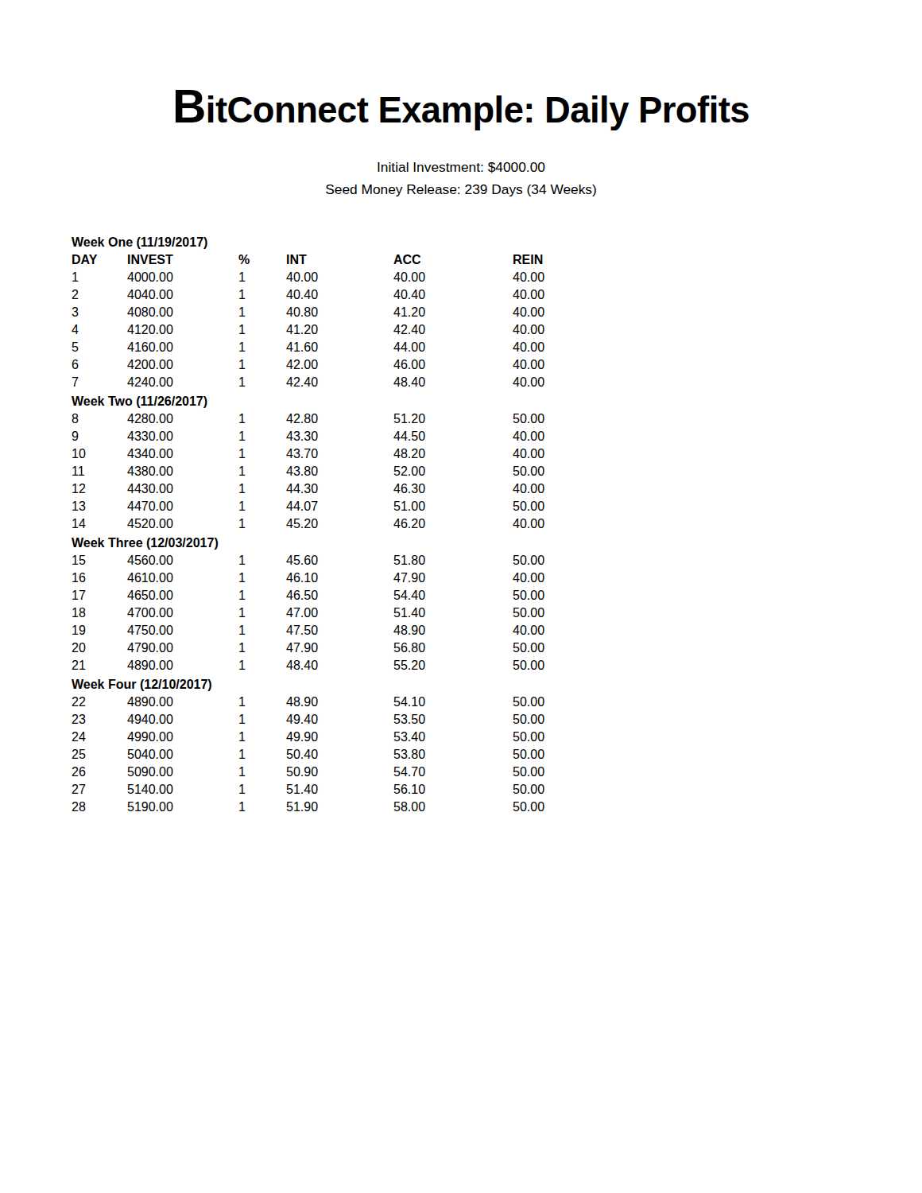BitConnect Example: Daily Profits
Initial Investment: $4000.00
Seed Money Release: 239 Days (34 Weeks)
| Week One (11/19/2017) |
| DAY | INVEST | % | INT | ACC | REIN |
| 1 | 4000.00 | 1 | 40.00 | 40.00 | 40.00 |
| 2 | 4040.00 | 1 | 40.40 | 40.40 | 40.00 |
| 3 | 4080.00 | 1 | 40.80 | 41.20 | 40.00 |
| 4 | 4120.00 | 1 | 41.20 | 42.40 | 40.00 |
| 5 | 4160.00 | 1 | 41.60 | 44.00 | 40.00 |
| 6 | 4200.00 | 1 | 42.00 | 46.00 | 40.00 |
| 7 | 4240.00 | 1 | 42.40 | 48.40 | 40.00 |
| Week Two (11/26/2017) |
| 8 | 4280.00 | 1 | 42.80 | 51.20 | 50.00 |
| 9 | 4330.00 | 1 | 43.30 | 44.50 | 40.00 |
| 10 | 4340.00 | 1 | 43.70 | 48.20 | 40.00 |
| 11 | 4380.00 | 1 | 43.80 | 52.00 | 50.00 |
| 12 | 4430.00 | 1 | 44.30 | 46.30 | 40.00 |
| 13 | 4470.00 | 1 | 44.07 | 51.00 | 50.00 |
| 14 | 4520.00 | 1 | 45.20 | 46.20 | 40.00 |
| Week Three (12/03/2017) |
| 15 | 4560.00 | 1 | 45.60 | 51.80 | 50.00 |
| 16 | 4610.00 | 1 | 46.10 | 47.90 | 40.00 |
| 17 | 4650.00 | 1 | 46.50 | 54.40 | 50.00 |
| 18 | 4700.00 | 1 | 47.00 | 51.40 | 50.00 |
| 19 | 4750.00 | 1 | 47.50 | 48.90 | 40.00 |
| 20 | 4790.00 | 1 | 47.90 | 56.80 | 50.00 |
| 21 | 4890.00 | 1 | 48.40 | 55.20 | 50.00 |
| Week Four (12/10/2017) |
| 22 | 4890.00 | 1 | 48.90 | 54.10 | 50.00 |
| 23 | 4940.00 | 1 | 49.40 | 53.50 | 50.00 |
| 24 | 4990.00 | 1 | 49.90 | 53.40 | 50.00 |
| 25 | 5040.00 | 1 | 50.40 | 53.80 | 50.00 |
| 26 | 5090.00 | 1 | 50.90 | 54.70 | 50.00 |
| 27 | 5140.00 | 1 | 51.40 | 56.10 | 50.00 |
| 28 | 5190.00 | 1 | 51.90 | 58.00 | 50.00 |